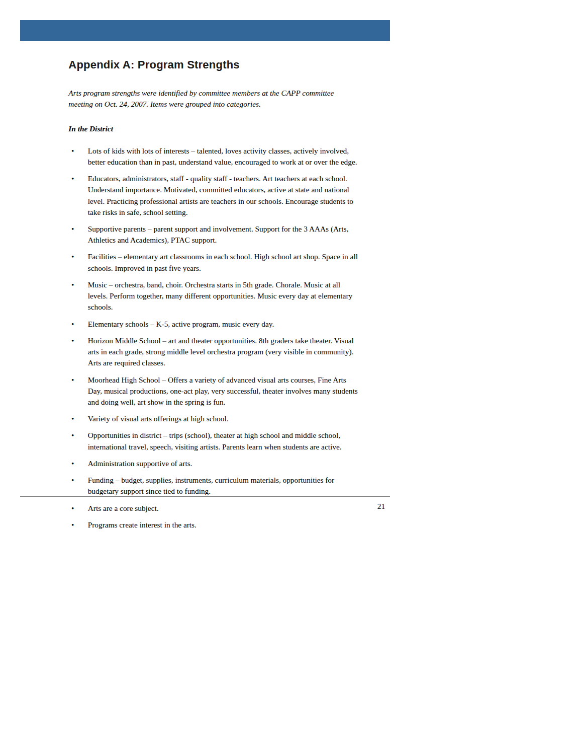Appendix A: Program Strengths
Arts program strengths were identified by committee members at the CAPP committee meeting on Oct. 24, 2007. Items were grouped into categories.
In the District
Lots of kids with lots of interests – talented, loves activity classes, actively involved, better education than in past, understand value, encouraged to work at or over the edge.
Educators, administrators, staff - quality staff - teachers. Art teachers at each school. Understand importance. Motivated, committed educators, active at state and national level. Practicing professional artists are teachers in our schools. Encourage students to take risks in safe, school setting.
Supportive parents – parent support and involvement. Support for the 3 AAAs (Arts, Athletics and Academics), PTAC support.
Facilities – elementary art classrooms in each school. High school art shop. Space in all schools. Improved in past five years.
Music – orchestra, band, choir. Orchestra starts in 5th grade. Chorale. Music at all levels. Perform together, many different opportunities. Music every day at elementary schools.
Elementary schools – K-5, active program, music every day.
Horizon Middle School – art and theater opportunities. 8th graders take theater. Visual arts in each grade, strong middle level orchestra program (very visible in community). Arts are required classes.
Moorhead High School – Offers a variety of advanced visual arts courses, Fine Arts Day, musical productions, one-act play, very successful, theater involves many students and doing well, art show in the spring is fun.
Variety of visual arts offerings at high school.
Opportunities in district – trips (school), theater at high school and middle school, international travel, speech, visiting artists. Parents learn when students are active.
Administration supportive of arts.
Funding – budget, supplies, instruments, curriculum materials, opportunities for budgetary support since tied to funding.
Arts are a core subject.
Programs create interest in the arts.
21